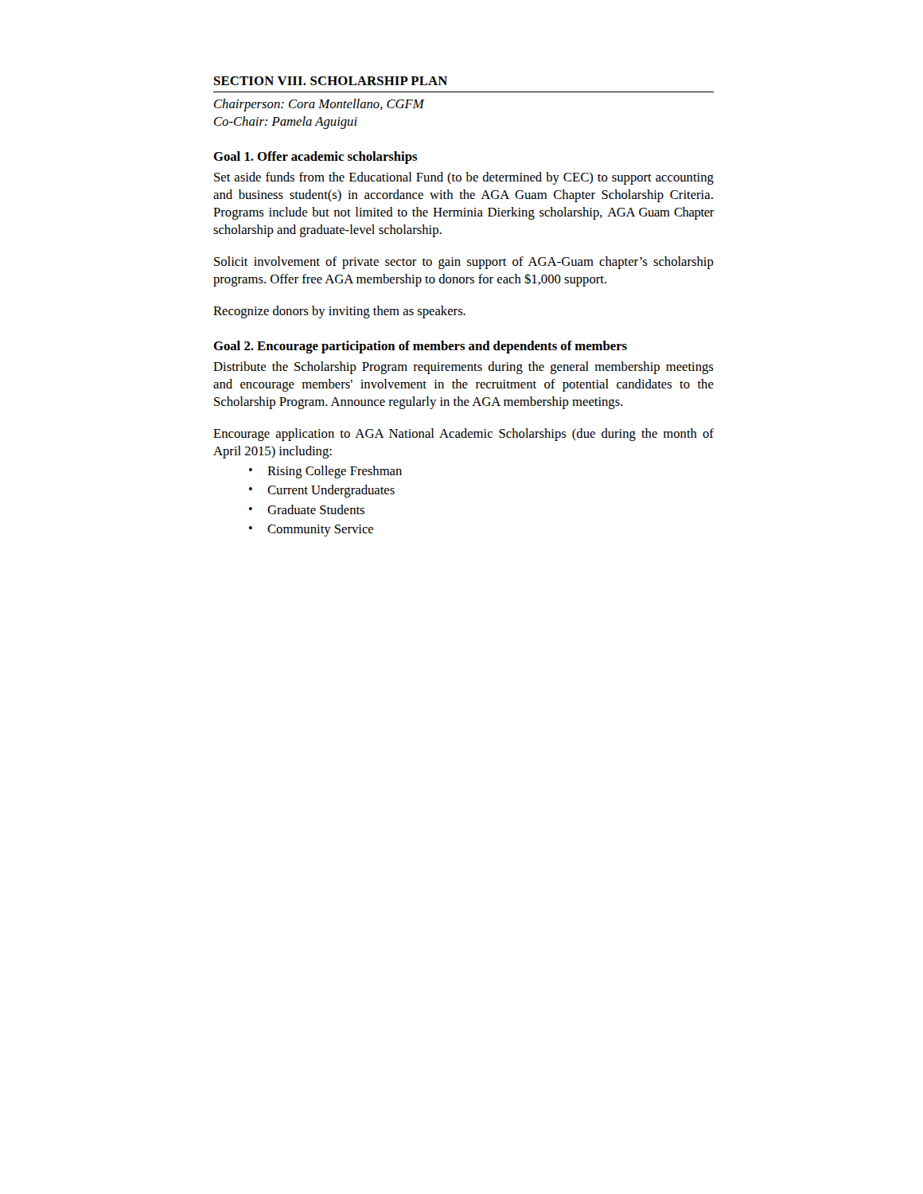SECTION VIII. SCHOLARSHIP PLAN
Chairperson: Cora Montellano, CGFM
Co-Chair: Pamela Aguigui
Goal 1. Offer academic scholarships
Set aside funds from the Educational Fund (to be determined by CEC) to support accounting and business student(s) in accordance with the AGA Guam Chapter Scholarship Criteria. Programs include but not limited to the Herminia Dierking scholarship, AGA Guam Chapter scholarship and graduate-level scholarship.
Solicit involvement of private sector to gain support of AGA-Guam chapter’s scholarship programs. Offer free AGA membership to donors for each $1,000 support.
Recognize donors by inviting them as speakers.
Goal 2. Encourage participation of members and dependents of members
Distribute the Scholarship Program requirements during the general membership meetings and encourage members' involvement in the recruitment of potential candidates to the Scholarship Program. Announce regularly in the AGA membership meetings.
Encourage application to AGA National Academic Scholarships (due during the month of April 2015) including:
Rising College Freshman
Current Undergraduates
Graduate Students
Community Service